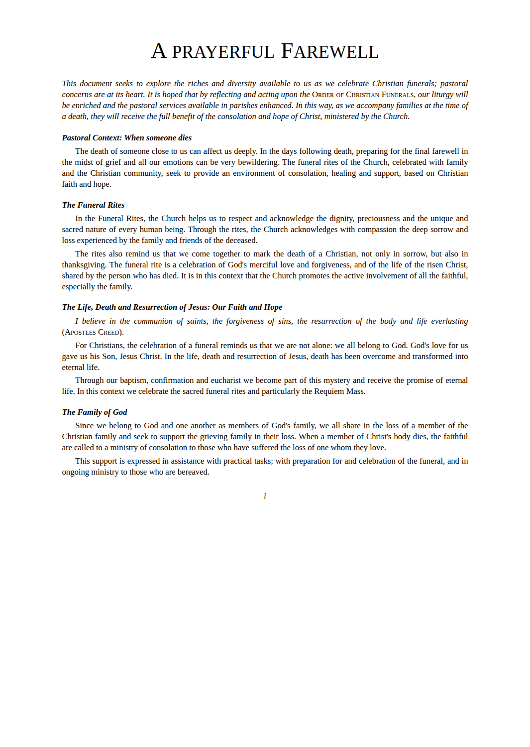A PRAYERFUL FAREWELL
This document seeks to explore the riches and diversity available to us as we celebrate Christian funerals; pastoral concerns are at its heart. It is hoped that by reflecting and acting upon the Order of Christian Funerals, our liturgy will be enriched and the pastoral services available in parishes enhanced. In this way, as we accompany families at the time of a death, they will receive the full benefit of the consolation and hope of Christ, ministered by the Church.
Pastoral Context: When someone dies
The death of someone close to us can affect us deeply. In the days following death, preparing for the final farewell in the midst of grief and all our emotions can be very bewildering. The funeral rites of the Church, celebrated with family and the Christian community, seek to provide an environment of consolation, healing and support, based on Christian faith and hope.
The Funeral Rites
In the Funeral Rites, the Church helps us to respect and acknowledge the dignity, preciousness and the unique and sacred nature of every human being. Through the rites, the Church acknowledges with compassion the deep sorrow and loss experienced by the family and friends of the deceased.
The rites also remind us that we come together to mark the death of a Christian, not only in sorrow, but also in thanksgiving. The funeral rite is a celebration of God's merciful love and forgiveness, and of the life of the risen Christ, shared by the person who has died. It is in this context that the Church promotes the active involvement of all the faithful, especially the family.
The Life, Death and Resurrection of Jesus: Our Faith and Hope
I believe in the communion of saints, the forgiveness of sins, the resurrection of the body and life everlasting (Apostles Creed).
For Christians, the celebration of a funeral reminds us that we are not alone: we all belong to God. God's love for us gave us his Son, Jesus Christ. In the life, death and resurrection of Jesus, death has been overcome and transformed into eternal life.
Through our baptism, confirmation and eucharist we become part of this mystery and receive the promise of eternal life. In this context we celebrate the sacred funeral rites and particularly the Requiem Mass.
The Family of God
Since we belong to God and one another as members of God's family, we all share in the loss of a member of the Christian family and seek to support the grieving family in their loss. When a member of Christ's body dies, the faithful are called to a ministry of consolation to those who have suffered the loss of one whom they love.
This support is expressed in assistance with practical tasks; with preparation for and celebration of the funeral, and in ongoing ministry to those who are bereaved.
i